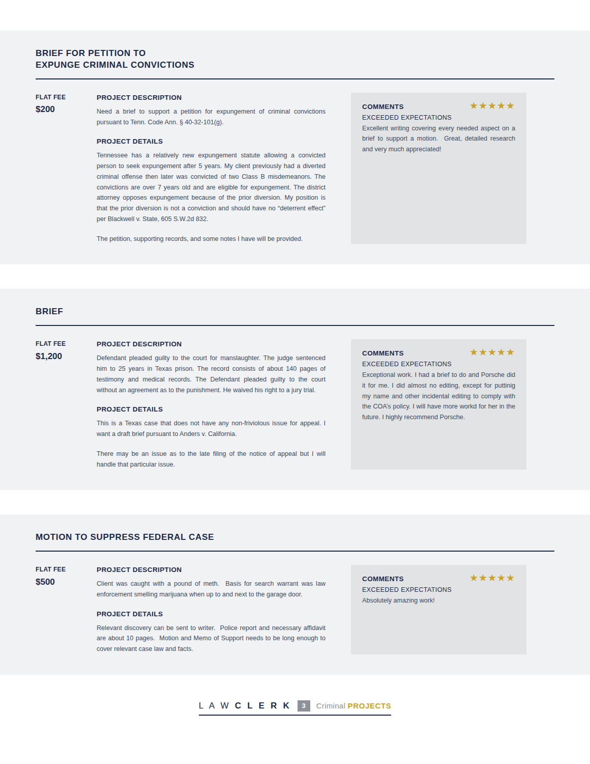Brief for Petition to
Expunge Criminal Convictions
Flat Fee
$200
Project Description
Need a brief to support a petition for expungement of criminal convictions pursuant to Tenn. Code Ann. § 40-32-101(g).
Project Details
Tennessee has a relatively new expungement statute allowing a convicted person to seek expungement after 5 years. My client previously had a diverted criminal offense then later was convicted of two Class B misdemeanors. The convictions are over 7 years old and are eligible for expungement. The district attorney opposes expungement because of the prior diversion. My position is that the prior diversion is not a conviction and should have no “deterrent effect” per Blackwell v. State, 605 S.W.2d 832.
The petition, supporting records, and some notes I have will be provided.
Comments
★★★★★
Exceeded Expectations
Excellent writing covering every needed aspect on a brief to support a motion. Great, detailed research and very much appreciated!
Brief
Flat Fee
$1,200
Project Description
Defendant pleaded guilty to the court for manslaughter. The judge sentenced him to 25 years in Texas prison. The record consists of about 140 pages of testimony and medical records. The Defendant pleaded guilty to the court without an agreement as to the punishment. He waived his right to a jury trial.
Project Details
This is a Texas case that does not have any non-friviolous issue for appeal. I want a draft brief pursuant to Anders v. California.
There may be an issue as to the late filing of the notice of appeal but I will handle that particular issue.
Comments
★★★★★
Exceeded Expectations
Exceptional work. I had a brief to do and Porsche did it for me. I did almost no editing, except for puttinig my name and other incidental editing to comply with the COA’s policy. I will have more workd for her in the future. I highly recommend Porsche.
Motion to Suppress Federal Case
Flat Fee
$500
Project Description
Client was caught with a pound of meth. Basis for search warrant was law enforcement smelling marijuana when up to and next to the garage door.
Project Details
Relevant discovery can be sent to writer. Police report and necessary affidavit are about 10 pages. Motion and Memo of Support needs to be long enough to cover relevant case law and facts.
Comments
★★★★★
Exceeded Expectations
Absolutely amazing work!
L A W C L E R K 3 Criminal PROJECTS